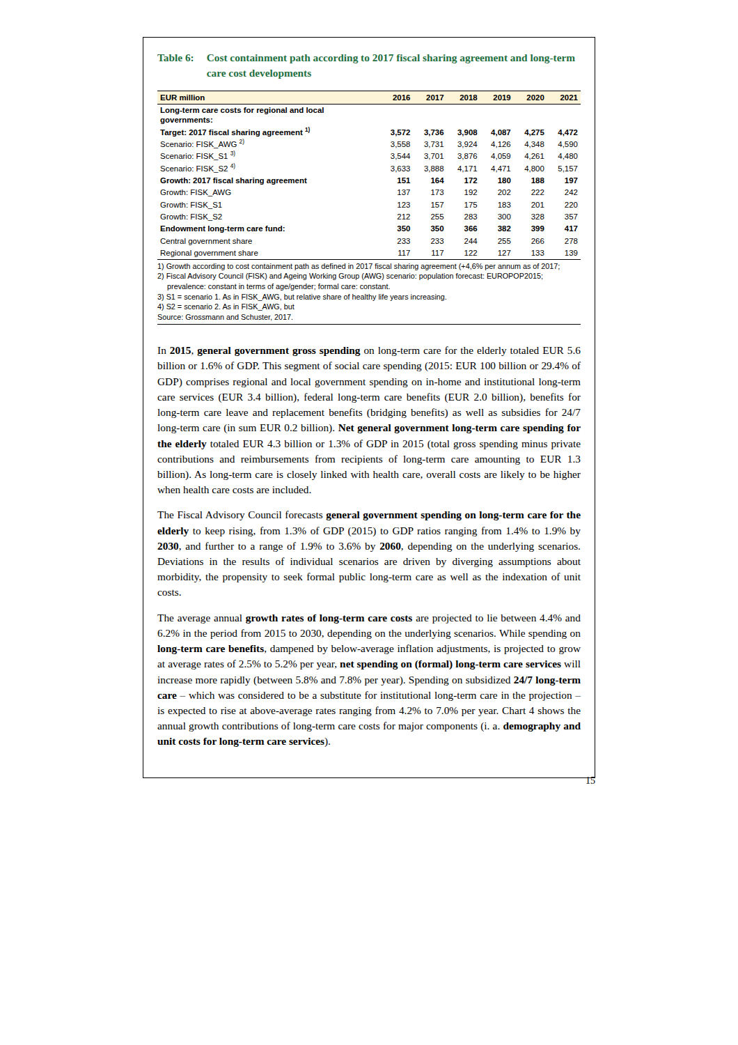Table 6: Cost containment path according to 2017 fiscal sharing agreement and long-term care cost developments
| EUR million | 2016 | 2017 | 2018 | 2019 | 2020 | 2021 |
| --- | --- | --- | --- | --- | --- | --- |
| Long-term care costs for regional and local governments: | | | | | | |
| Target: 2017 fiscal sharing agreement 1) | 3,572 | 3,736 | 3,908 | 4,087 | 4,275 | 4,472 |
| Scenario: FISK_AWG 2) | 3,558 | 3,731 | 3,924 | 4,126 | 4,348 | 4,590 |
| Scenario: FISK_S1 3) | 3,544 | 3,701 | 3,876 | 4,059 | 4,261 | 4,480 |
| Scenario: FISK_S2 4) | 3,633 | 3,888 | 4,171 | 4,471 | 4,800 | 5,157 |
| Growth: 2017 fiscal sharing agreement | 151 | 164 | 172 | 180 | 188 | 197 |
| Growth: FISK_AWG | 137 | 173 | 192 | 202 | 222 | 242 |
| Growth: FISK_S1 | 123 | 157 | 175 | 183 | 201 | 220 |
| Growth: FISK_S2 | 212 | 255 | 283 | 300 | 328 | 357 |
| Endowment long-term care fund: | 350 | 350 | 366 | 382 | 399 | 417 |
| Central government share | 233 | 233 | 244 | 255 | 266 | 278 |
| Regional government share | 117 | 117 | 122 | 127 | 133 | 139 |
1) Growth according to cost containment path as defined in 2017 fiscal sharing agreement (+4,6% per annum as of 2017;
2) Fiscal Advisory Council (FISK) and Ageing Working Group (AWG) scenario: population forecast: EUROPOP2015;
prevalence: constant in terms of age/gender; formal care: constant.
3) S1 = scenario 1. As in FISK_AWG, but relative share of healthy life years increasing.
4) S2 = scenario 2. As in FISK_AWG, but
Source: Grossmann and Schuster, 2017.
In 2015, general government gross spending on long-term care for the elderly totaled EUR 5.6 billion or 1.6% of GDP. This segment of social care spending (2015: EUR 100 billion or 29.4% of GDP) comprises regional and local government spending on in-home and institutional long-term care services (EUR 3.4 billion), federal long-term care benefits (EUR 2.0 billion), benefits for long-term care leave and replacement benefits (bridging benefits) as well as subsidies for 24/7 long-term care (in sum EUR 0.2 billion). Net general government long-term care spending for the elderly totaled EUR 4.3 billion or 1.3% of GDP in 2015 (total gross spending minus private contributions and reimbursements from recipients of long-term care amounting to EUR 1.3 billion). As long-term care is closely linked with health care, overall costs are likely to be higher when health care costs are included.
The Fiscal Advisory Council forecasts general government spending on long-term care for the elderly to keep rising, from 1.3% of GDP (2015) to GDP ratios ranging from 1.4% to 1.9% by 2030, and further to a range of 1.9% to 3.6% by 2060, depending on the underlying scenarios. Deviations in the results of individual scenarios are driven by diverging assumptions about morbidity, the propensity to seek formal public long-term care as well as the indexation of unit costs.
The average annual growth rates of long-term care costs are projected to lie between 4.4% and 6.2% in the period from 2015 to 2030, depending on the underlying scenarios. While spending on long-term care benefits, dampened by below-average inflation adjustments, is projected to grow at average rates of 2.5% to 5.2% per year, net spending on (formal) long-term care services will increase more rapidly (between 5.8% and 7.8% per year). Spending on subsidized 24/7 long-term care – which was considered to be a substitute for institutional long-term care in the projection – is expected to rise at above-average rates ranging from 4.2% to 7.0% per year. Chart 4 shows the annual growth contributions of long-term care costs for major components (i. a. demography and unit costs for long-term care services).
15